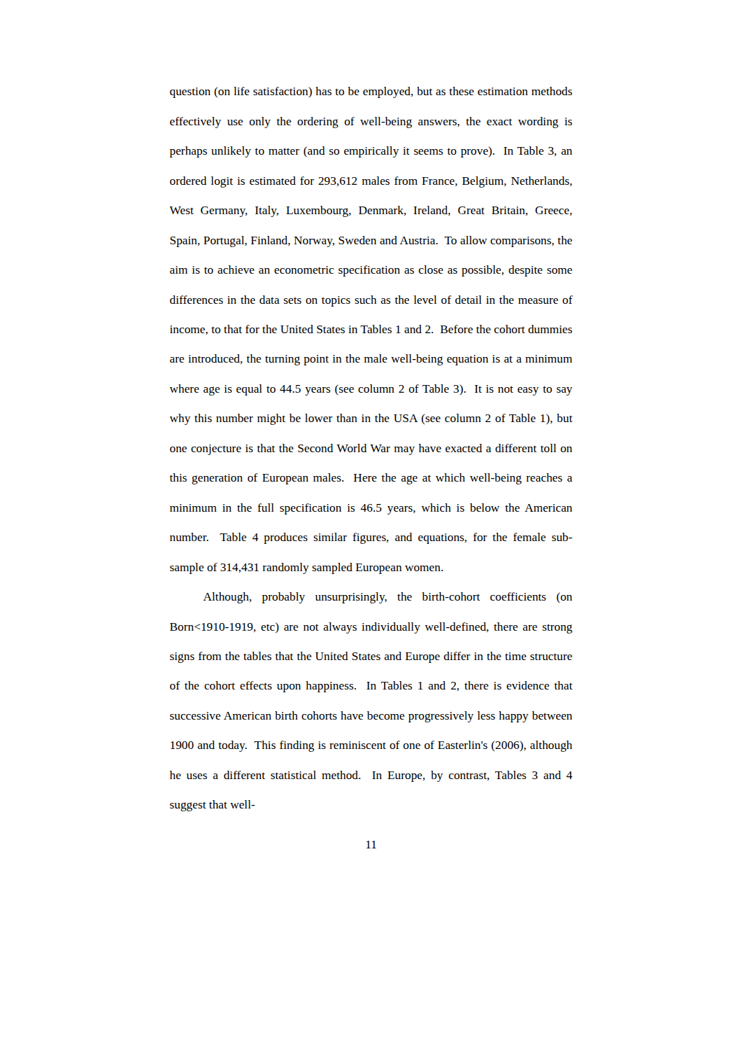question (on life satisfaction) has to be employed, but as these estimation methods effectively use only the ordering of well-being answers, the exact wording is perhaps unlikely to matter (and so empirically it seems to prove). In Table 3, an ordered logit is estimated for 293,612 males from France, Belgium, Netherlands, West Germany, Italy, Luxembourg, Denmark, Ireland, Great Britain, Greece, Spain, Portugal, Finland, Norway, Sweden and Austria. To allow comparisons, the aim is to achieve an econometric specification as close as possible, despite some differences in the data sets on topics such as the level of detail in the measure of income, to that for the United States in Tables 1 and 2. Before the cohort dummies are introduced, the turning point in the male well-being equation is at a minimum where age is equal to 44.5 years (see column 2 of Table 3). It is not easy to say why this number might be lower than in the USA (see column 2 of Table 1), but one conjecture is that the Second World War may have exacted a different toll on this generation of European males. Here the age at which well-being reaches a minimum in the full specification is 46.5 years, which is below the American number. Table 4 produces similar figures, and equations, for the female sub-sample of 314,431 randomly sampled European women.
Although, probably unsurprisingly, the birth-cohort coefficients (on Born<1910-1919, etc) are not always individually well-defined, there are strong signs from the tables that the United States and Europe differ in the time structure of the cohort effects upon happiness. In Tables 1 and 2, there is evidence that successive American birth cohorts have become progressively less happy between 1900 and today. This finding is reminiscent of one of Easterlin's (2006), although he uses a different statistical method. In Europe, by contrast, Tables 3 and 4 suggest that well-
11